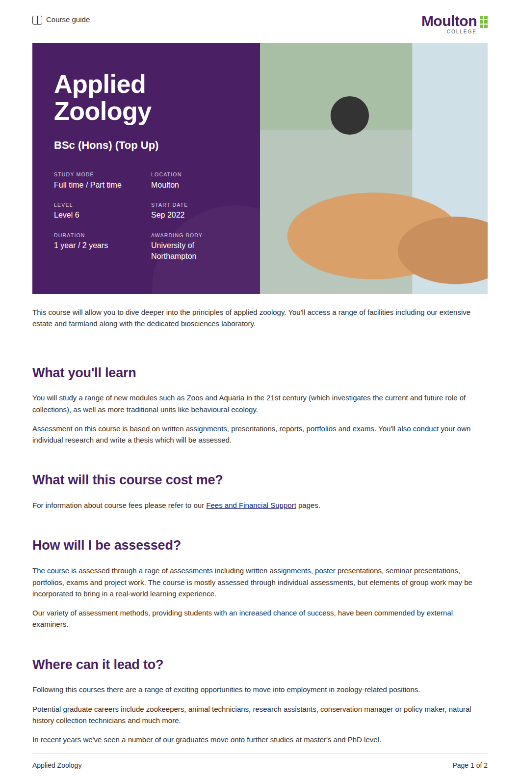Course guide
Moulton COLLEGE
Applied
Zoology
BSc (Hons) (Top Up)
Study mode
Full time / Part time
Location
Moulton
Level
Level 6
Start date
Sep 2022
Duration
1 year / 2 years
Awarding body
University of Northampton
This course will allow you to dive deeper into the principles of applied zoology. You'll access a range of facilities including our extensive estate and farmland along with the dedicated biosciences laboratory.
What you'll learn
You will study a range of new modules such as Zoos and Aquaria in the 21st century (which investigates the current and future role of collections), as well as more traditional units like behavioural ecology.
Assessment on this course is based on written assignments, presentations, reports, portfolios and exams. You'll also conduct your own individual research and write a thesis which will be assessed.
What will this course cost me?
For information about course fees please refer to our Fees and Financial Support pages.
How will I be assessed?
The course is assessed through a rage of assessments including written assignments, poster presentations, seminar presentations, portfolios, exams and project work. The course is mostly assessed through individual assessments, but elements of group work may be incorporated to bring in a real-world learning experience.
Our variety of assessment methods, providing students with an increased chance of success, have been commended by external examiners.
Where can it lead to?
Following this courses there are a range of exciting opportunities to move into employment in zoology-related positions.
Potential graduate careers include zookeepers, animal technicians, research assistants, conservation manager or policy maker, natural history collection technicians and much more.
In recent years we've seen a number of our graduates move onto further studies at master's and PhD level.
Applied Zoology Page 1 of 2